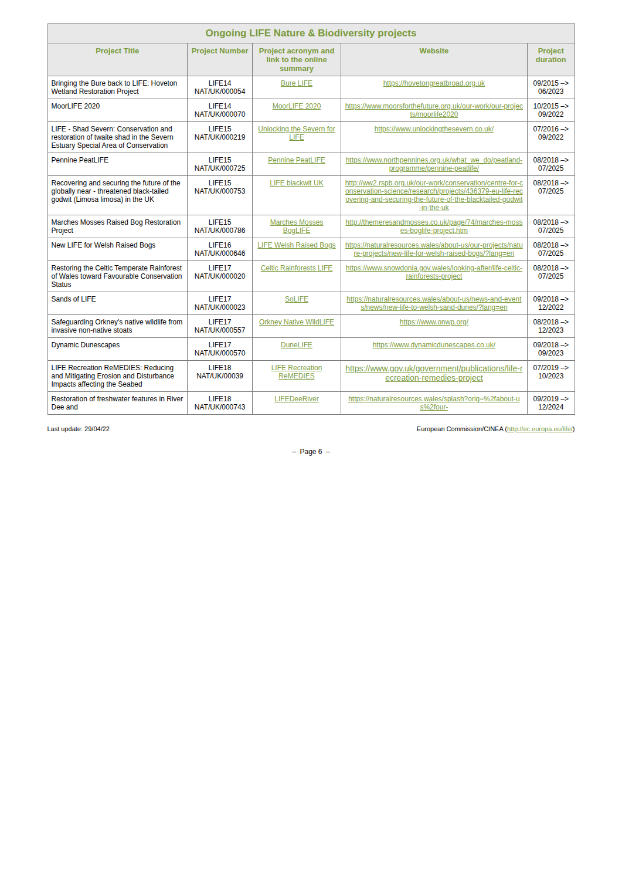Ongoing LIFE Nature & Biodiversity projects
| Project Title | Project Number | Project acronym and link to the online summary | Website | Project duration |
| --- | --- | --- | --- | --- |
| Bringing the Bure back to LIFE: Hoveton Wetland Restoration Project | LIFE14 NAT/UK/000054 | Bure LIFE | https://hovetongreatbroad.org.uk | 09/2015 –> 06/2023 |
| MoorLIFE 2020 | LIFE14 NAT/UK/000070 | MoorLIFE 2020 | https://www.moorsforthefuture.org.uk/our-work/our-projects/moorlife2020 | 10/2015 –> 09/2022 |
| LIFE - Shad Severn: Conservation and restoration of twaite shad in the Severn Estuary Special Area of Conservation | LIFE15 NAT/UK/000219 | Unlocking the Severn for LIFE | https://www.unlockingthesevern.co.uk/ | 07/2016 –> 09/2022 |
| Pennine PeatLIFE | LIFE15 NAT/UK/000725 | Pennine PeatLIFE | https://www.northpennines.org.uk/what_we_do/peatland-programme/pennine-peatlife/ | 08/2018 –> 07/2025 |
| Recovering and securing the future of the globally near - threatened black-tailed godwit (Limosa limosa) in the UK | LIFE15 NAT/UK/000753 | LIFE blackwit UK | http://ww2.rspb.org.uk/our-work/conservation/centre-for-conservation-science/research/projects/436379-eu-life-recovering-and-securing-the-future-of-the-blacktailed-godwit-in-the-uk | 08/2018 –> 07/2025 |
| Marches Mosses Raised Bog Restoration Project | LIFE15 NAT/UK/000786 | Marches Mosses BogLIFE | http://themeresandmosses.co.uk/page/74/marches-mosses-boglife-project.htm | 08/2018 –> 07/2025 |
| New LIFE for Welsh Raised Bogs | LIFE16 NAT/UK/000646 | LIFE Welsh Raised Bogs | https://naturalresources.wales/about-us/our-projects/nature-projects/new-life-for-welsh-raised-bogs/?lang=en | 08/2018 –> 07/2025 |
| Restoring the Celtic Temperate Rainforest of Wales toward Favourable Conservation Status | LIFE17 NAT/UK/000020 | Celtic Rainforests LIFE | https://www.snowdonia.gov.wales/looking-after/life-celtic-rainforests-project | 08/2018 –> 07/2025 |
| Sands of LIFE | LIFE17 NAT/UK/000023 | SoLIFE | https://naturalresources.wales/about-us/news-and-events/news/new-life-to-welsh-sand-dunes/?lang=en | 09/2018 –> 12/2022 |
| Safeguarding Orkney's native wildlife from invasive non-native stoats | LIFE17 NAT/UK/000557 | Orkney Native WildLIFE | https://www.onwp.org/ | 08/2018 –> 12/2023 |
| Dynamic Dunescapes | LIFE17 NAT/UK/000570 | DuneLIFE | https://www.dynamicdunescapes.co.uk/ | 09/2018 –> 09/2023 |
| LIFE Recreation ReMEDIES: Reducing and Mitigating Erosion and Disturbance Impacts affecting the Seabed | LIFE18 NAT/UK/00039 | LIFE Recreation ReMEDIES | https://www.gov.uk/government/publications/life-recreation-remedies-project | 07/2019 –> 10/2023 |
| Restoration of freshwater features in River Dee and | LIFE18 NAT/UK/000743 | LIFEDeeRiver | https://naturalresources.wales/splash?orig=%2fabout-us%2four- | 09/2019 –> 12/2024 |
Last update: 29/04/22
European Commission/CINEA (http://ec.europa.eu/life/)
– Page 6 –